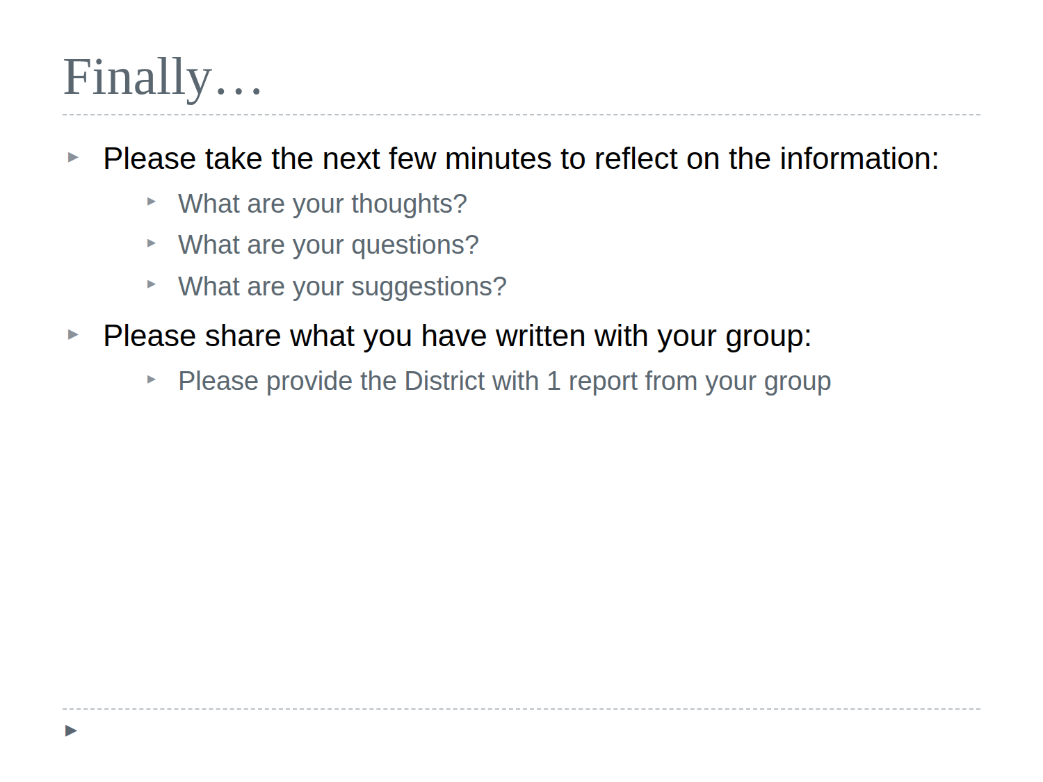Finally…
▸ Please take the next few minutes to reflect on the information:
▸What are your thoughts?
▸What are your questions?
▸What are your suggestions?
▸ Please share what you have written with your group:
▸Please provide the District with 1 report from your group
▸